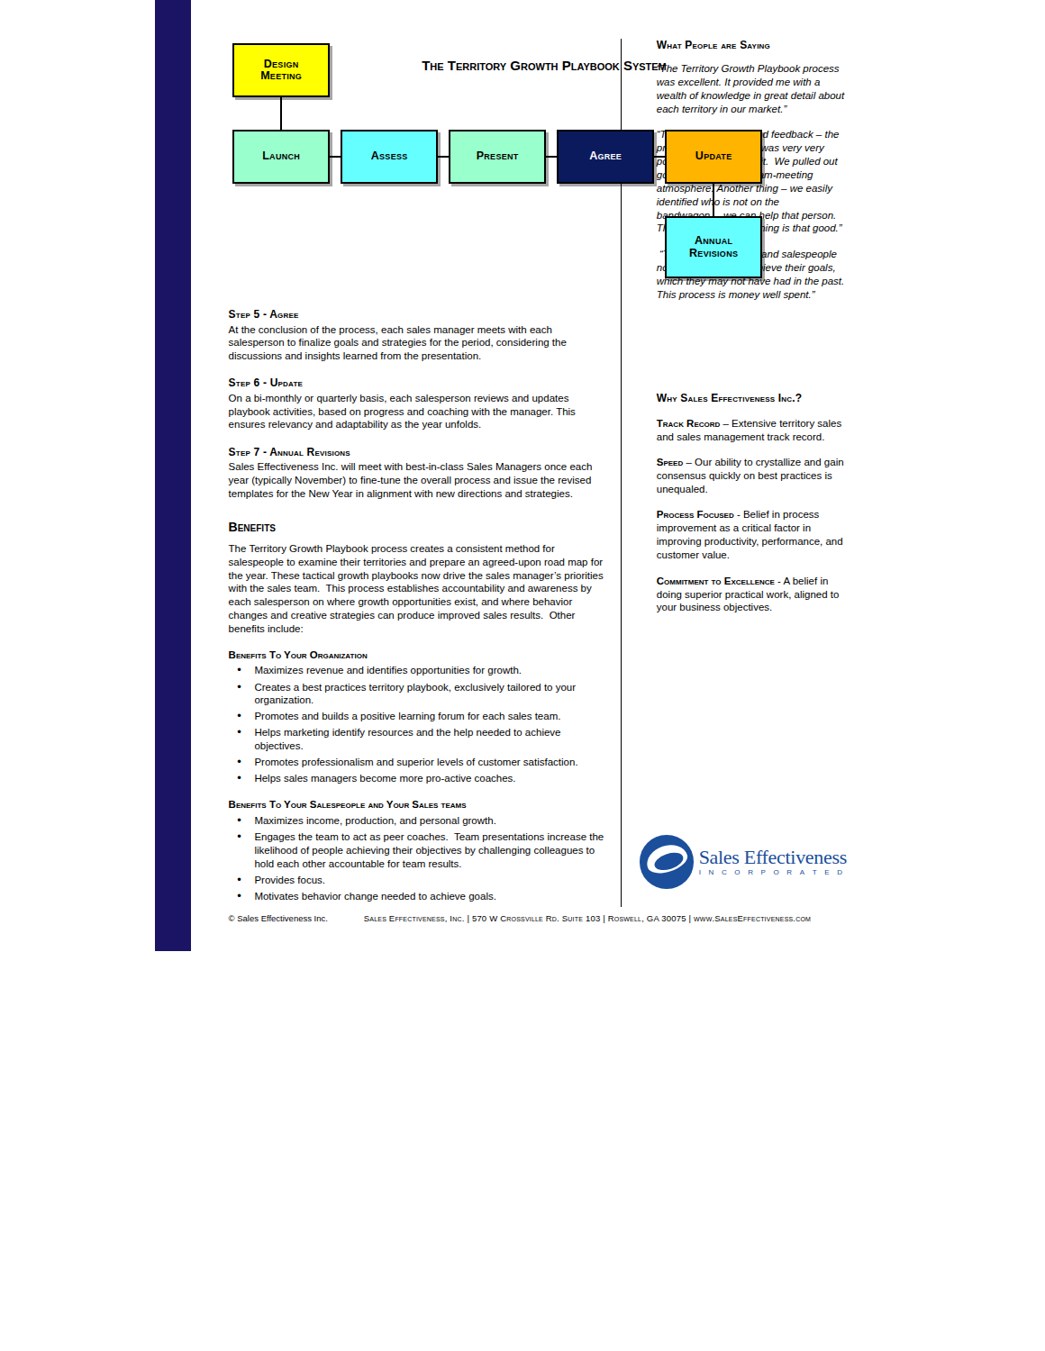The Territory Growth Playbook System
Design
Meeting
Launch
Assess
Present
Agree
Update
Annual
Revisions
Step 5 - Agree
At the conclusion of the process, each sales manager meets with each salesperson to finalize goals and strategies for the period, considering the discussions and insights learned from the presentation.
Step 6 - Update
On a bi-monthly or quarterly basis, each salesperson reviews and updates playbook activities, based on progress and coaching with the manager. This ensures relevancy and adaptability as the year unfolds.
Step 7 - Annual Revisions
Sales Effectiveness Inc. will meet with best-in-class Sales Managers once each year (typically November) to fine-tune the overall process and issue the revised templates for the New Year in alignment with new directions and strategies.
Benefits
The Territory Growth Playbook process creates a consistent method for salespeople to examine their territories and prepare an agreed-upon road map for the year. These tactical growth playbooks now drive the sales manager’s priorities with the sales team. This process establishes accountability and awareness by each salesperson on where growth opportunities exist, and where behavior changes and creative strategies can produce improved sales results. Other benefits include:
Benefits To Your Organization
Maximizes revenue and identifies opportunities for growth.
Creates a best practices territory playbook, exclusively tailored to your organization.
Promotes and builds a positive learning forum for each sales team.
Helps marketing identify resources and the help needed to achieve objectives.
Promotes professionalism and superior levels of customer satisfaction.
Helps sales managers become more pro-active coaches.
Benefits To Your Salespeople and Your Sales teams
Maximizes income, production, and personal growth.
Engages the team to act as peer coaches. Team presentations increase the likelihood of people achieving their objectives by challenging colleagues to hold each other accountable for team results.
Provides focus.
Motivates behavior change needed to achieve goals.
What People are Saying
“The Territory Growth Playbook process was excellent. It provided me with a wealth of knowledge in great detail about each territory in our market.”
“There was a lot of good feedback – the presentations process was very very positive. We were into it. We pulled out goals. We did it in a team-meeting atmosphere. Another thing – we easily identified who is not on the bandwagon….we can help that person. The feedback and learning is that good.”
“The Sales Managers and salespeople now have a plan to achieve their goals, which they may not have had in the past. This process is money well spent.”
Why Sales Effectiveness Inc.?
Track Record – Extensive territory sales and sales management track record.
Speed – Our ability to crystallize and gain consensus quickly on best practices is unequaled.
Process Focused - Belief in process improvement as a critical factor in improving productivity, performance, and customer value.
Commitment to Excellence - A belief in doing superior practical work, aligned to your business objectives.
Sales Effectiveness
I N C O R P O R A T E D
© Sales Effectiveness Inc.
Sales Effectiveness, Inc. | 570 W Crossville Rd. Suite 103 | Roswell, GA 30075 | www.SalesEffectiveness.com